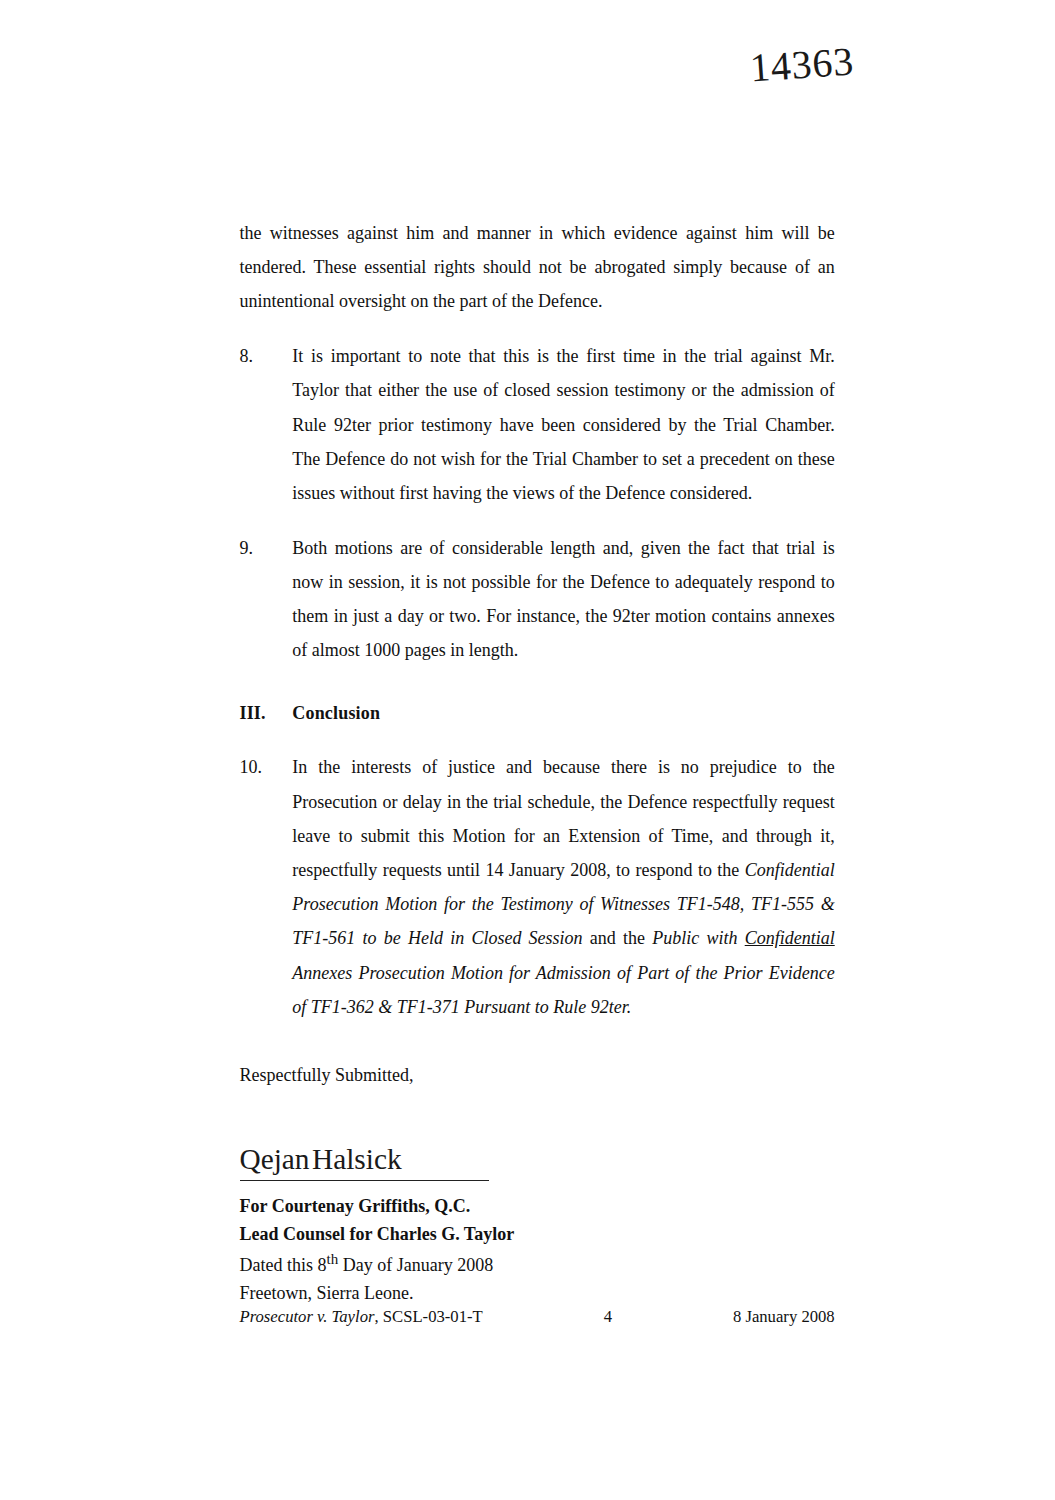14363
the witnesses against him and manner in which evidence against him will be tendered. These essential rights should not be abrogated simply because of an unintentional oversight on the part of the Defence.
8. It is important to note that this is the first time in the trial against Mr. Taylor that either the use of closed session testimony or the admission of Rule 92ter prior testimony have been considered by the Trial Chamber. The Defence do not wish for the Trial Chamber to set a precedent on these issues without first having the views of the Defence considered.
9. Both motions are of considerable length and, given the fact that trial is now in session, it is not possible for the Defence to adequately respond to them in just a day or two. For instance, the 92ter motion contains annexes of almost 1000 pages in length.
III. Conclusion
10. In the interests of justice and because there is no prejudice to the Prosecution or delay in the trial schedule, the Defence respectfully request leave to submit this Motion for an Extension of Time, and through it, respectfully requests until 14 January 2008, to respond to the Confidential Prosecution Motion for the Testimony of Witnesses TF1-548, TF1-555 & TF1-561 to be Held in Closed Session and the Public with Confidential Annexes Prosecution Motion for Admission of Part of the Prior Evidence of TF1-362 & TF1-371 Pursuant to Rule 92ter.
Respectfully Submitted,
Qejan Halsick
For Courtenay Griffiths, Q.C.
Lead Counsel for Charles G. Taylor
Dated this 8th Day of January 2008
Freetown, Sierra Leone.
Prosecutor v. Taylor, SCSL-03-01-T
4
8 January 2008